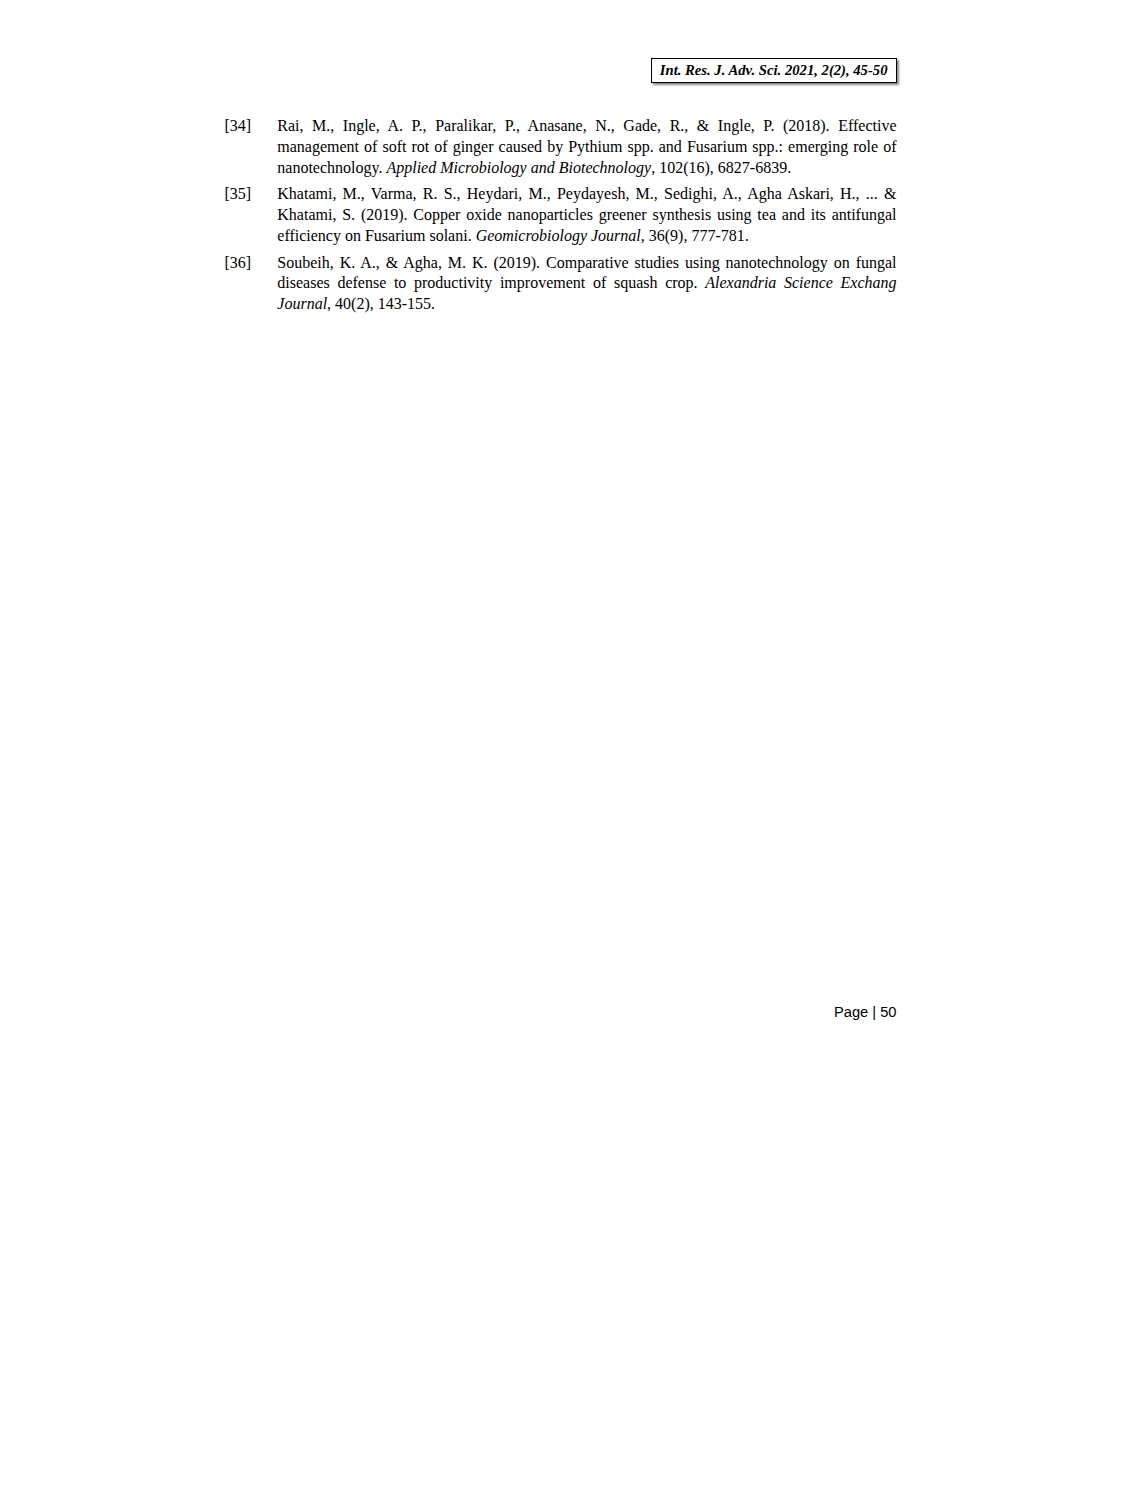Int. Res. J. Adv. Sci. 2021, 2(2), 45-50
[34] Rai, M., Ingle, A. P., Paralikar, P., Anasane, N., Gade, R., & Ingle, P. (2018). Effective management of soft rot of ginger caused by Pythium spp. and Fusarium spp.: emerging role of nanotechnology. Applied Microbiology and Biotechnology, 102(16), 6827-6839.
[35] Khatami, M., Varma, R. S., Heydari, M., Peydayesh, M., Sedighi, A., Agha Askari, H., ... & Khatami, S. (2019). Copper oxide nanoparticles greener synthesis using tea and its antifungal efficiency on Fusarium solani. Geomicrobiology Journal, 36(9), 777-781.
[36] Soubeih, K. A., & Agha, M. K. (2019). Comparative studies using nanotechnology on fungal diseases defense to productivity improvement of squash crop. Alexandria Science Exchang Journal, 40(2), 143-155.
Page | 50